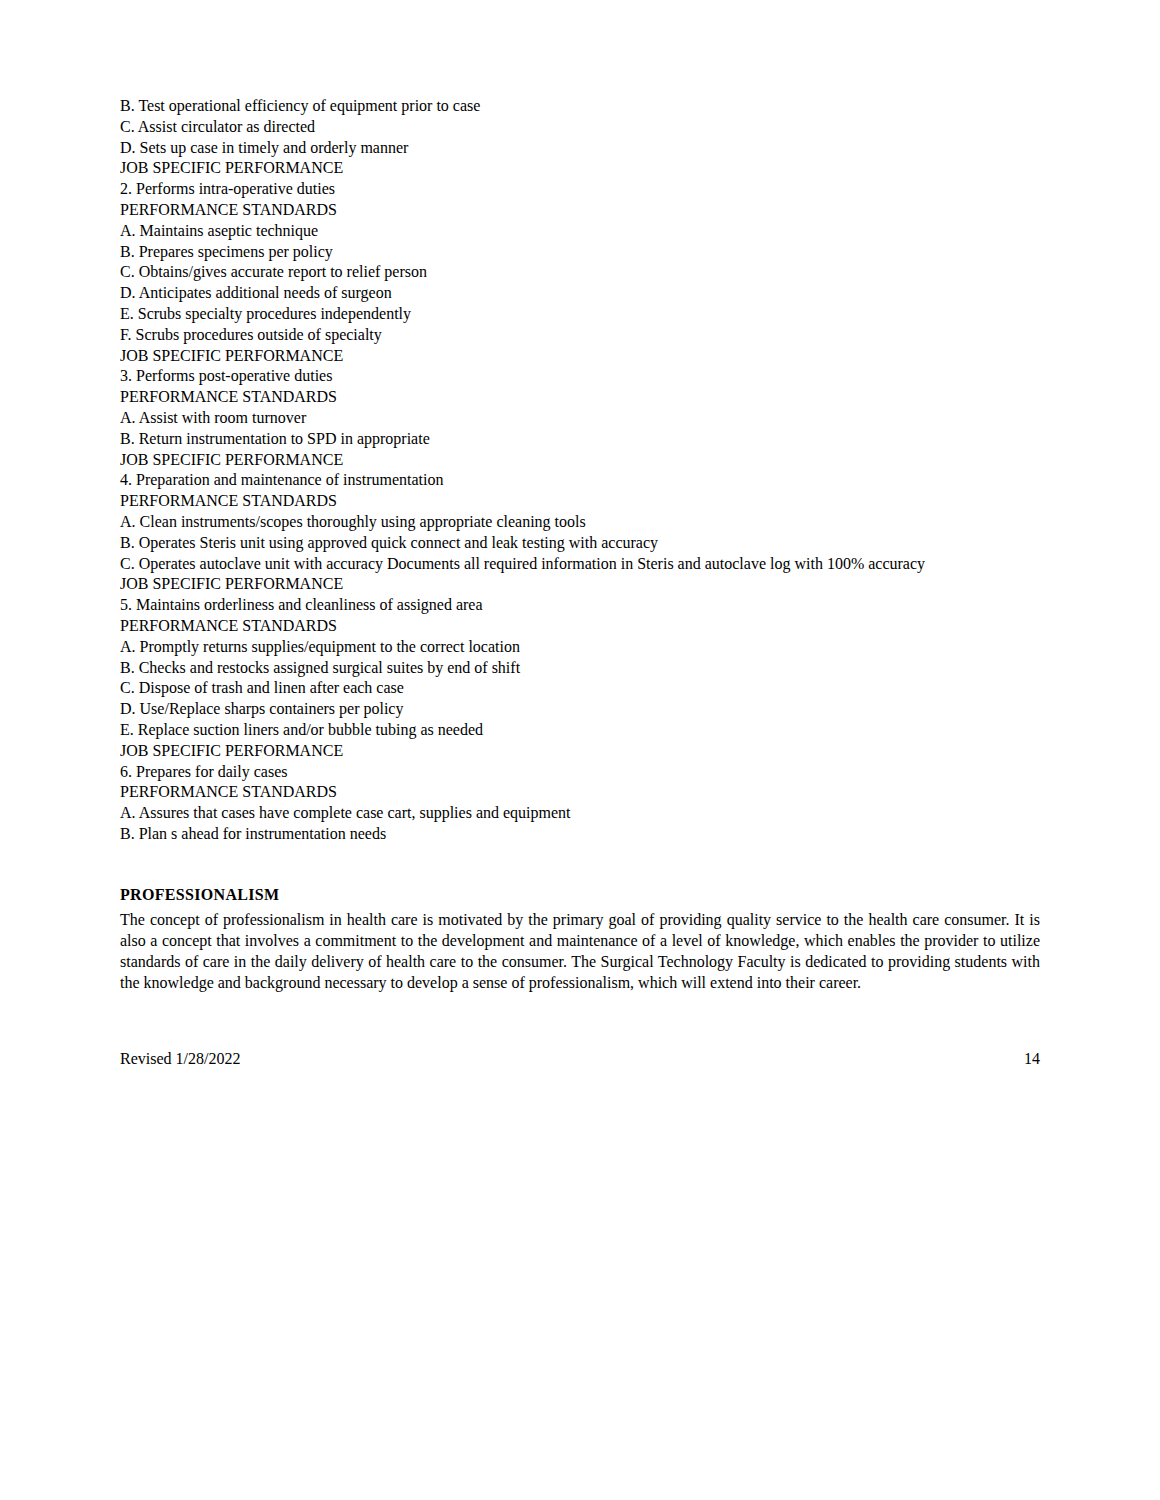B. Test operational efficiency of equipment prior to case
C. Assist circulator as directed
D. Sets up case in timely and orderly manner
JOB SPECIFIC PERFORMANCE
2. Performs intra-operative duties
PERFORMANCE STANDARDS
A. Maintains aseptic technique
B. Prepares specimens per policy
C. Obtains/gives accurate report to relief person
D. Anticipates additional needs of surgeon
E. Scrubs specialty procedures independently
F. Scrubs procedures outside of specialty
JOB SPECIFIC PERFORMANCE
3. Performs post-operative duties
PERFORMANCE STANDARDS
A. Assist with room turnover
B. Return instrumentation to SPD in appropriate
JOB SPECIFIC PERFORMANCE
4. Preparation and maintenance of instrumentation
PERFORMANCE STANDARDS
A. Clean instruments/scopes thoroughly using appropriate cleaning tools
B. Operates Steris unit using approved quick connect and leak testing with accuracy
C. Operates autoclave unit with accuracy Documents all required information in Steris and autoclave log with 100% accuracy
JOB SPECIFIC PERFORMANCE
5. Maintains orderliness and cleanliness of assigned area
PERFORMANCE STANDARDS
A. Promptly returns supplies/equipment to the correct location
B. Checks and restocks assigned surgical suites by end of shift
C. Dispose of trash and linen after each case
D. Use/Replace sharps containers per policy
E. Replace suction liners and/or bubble tubing as needed
JOB SPECIFIC PERFORMANCE
6. Prepares for daily cases
PERFORMANCE STANDARDS
A. Assures that cases have complete case cart, supplies and equipment
B. Plan s ahead for instrumentation needs
PROFESSIONALISM
The concept of professionalism in health care is motivated by the primary goal of providing quality service to the health care consumer. It is also a concept that involves a commitment to the development and maintenance of a level of knowledge, which enables the provider to utilize standards of care in the daily delivery of health care to the consumer. The Surgical Technology Faculty is dedicated to providing students with the knowledge and background necessary to develop a sense of professionalism, which will extend into their career.
Revised 1/28/2022 14